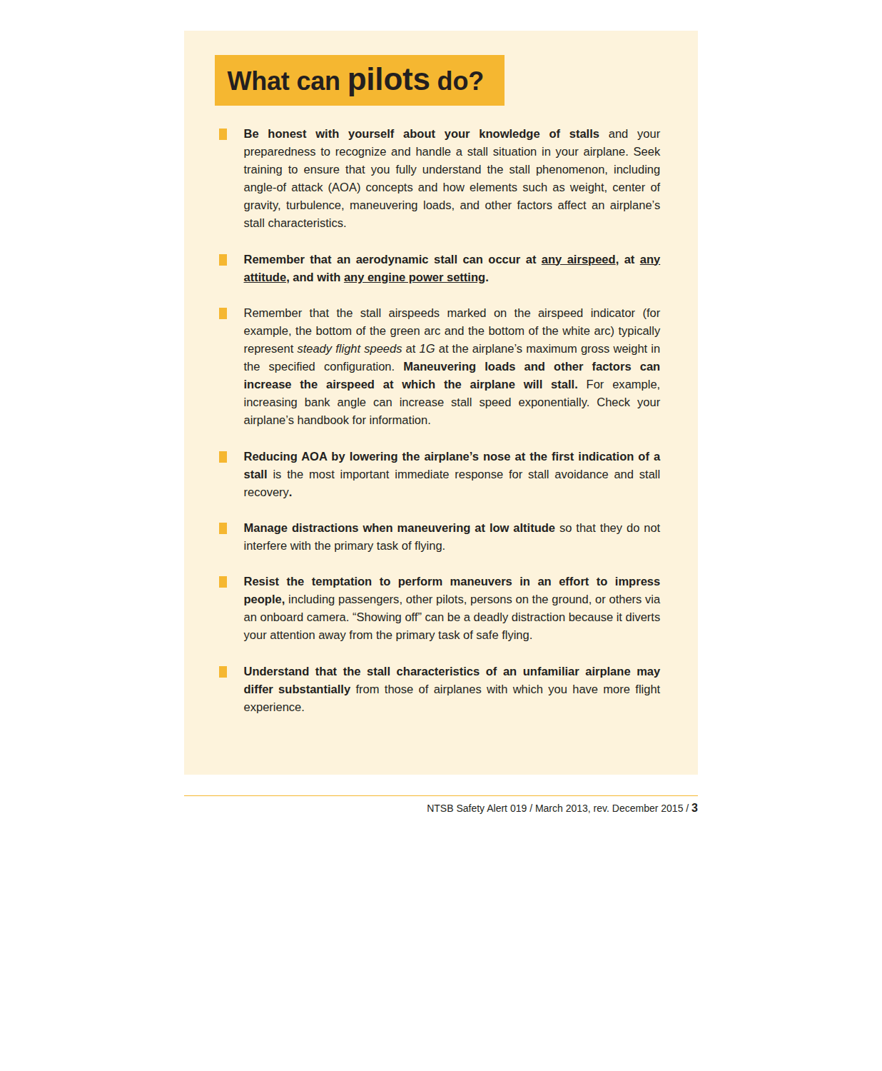What can pilots do?
Be honest with yourself about your knowledge of stalls and your preparedness to recognize and handle a stall situation in your airplane. Seek training to ensure that you fully understand the stall phenomenon, including angle-of attack (AOA) concepts and how elements such as weight, center of gravity, turbulence, maneuvering loads, and other factors affect an airplane’s stall characteristics.
Remember that an aerodynamic stall can occur at any airspeed, at any attitude, and with any engine power setting.
Remember that the stall airspeeds marked on the airspeed indicator (for example, the bottom of the green arc and the bottom of the white arc) typically represent steady flight speeds at 1G at the airplane’s maximum gross weight in the specified configuration. Maneuvering loads and other factors can increase the airspeed at which the airplane will stall. For example, increasing bank angle can increase stall speed exponentially. Check your airplane’s handbook for information.
Reducing AOA by lowering the airplane’s nose at the first indication of a stall is the most important immediate response for stall avoidance and stall recovery.
Manage distractions when maneuvering at low altitude so that they do not interfere with the primary task of flying.
Resist the temptation to perform maneuvers in an effort to impress people, including passengers, other pilots, persons on the ground, or others via an onboard camera. “Showing off” can be a deadly distraction because it diverts your attention away from the primary task of safe flying.
Understand that the stall characteristics of an unfamiliar airplane may differ substantially from those of airplanes with which you have more flight experience.
NTSB Safety Alert 019 / March 2013, rev. December 2015 / 3